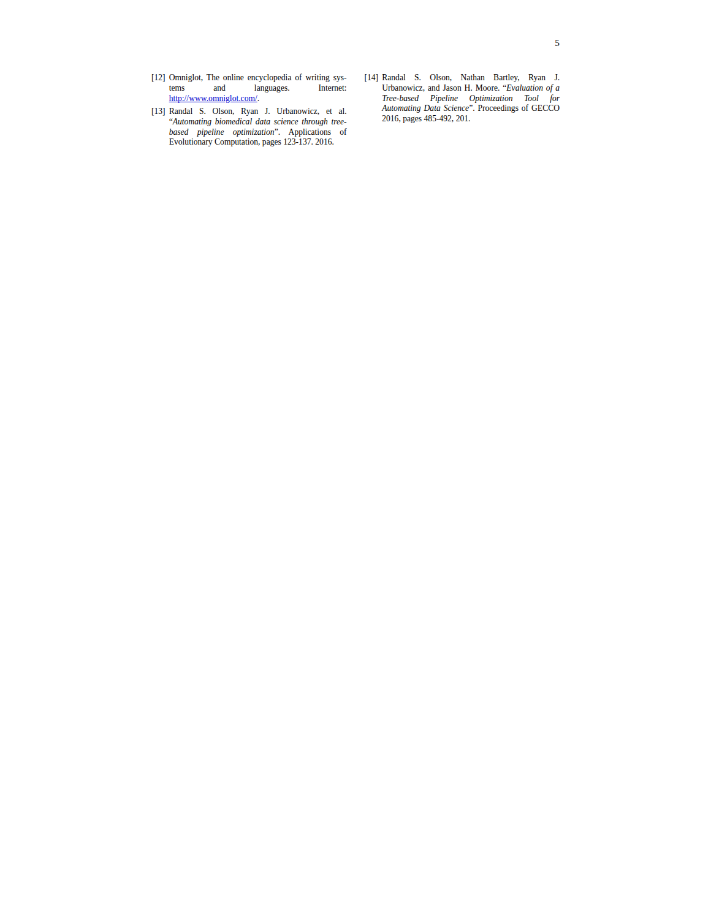5
[12] Omniglot, The online encyclopedia of writing systems and languages. Internet: http://www.omniglot.com/.
[13] Randal S. Olson, Ryan J. Urbanowicz, et al. “Automating biomedical data science through tree-based pipeline optimization”. Applications of Evolutionary Computation, pages 123-137. 2016.
[14] Randal S. Olson, Nathan Bartley, Ryan J. Urbanowicz, and Jason H. Moore. “Evaluation of a Tree-based Pipeline Optimization Tool for Automating Data Science”. Proceedings of GECCO 2016, pages 485-492, 201.